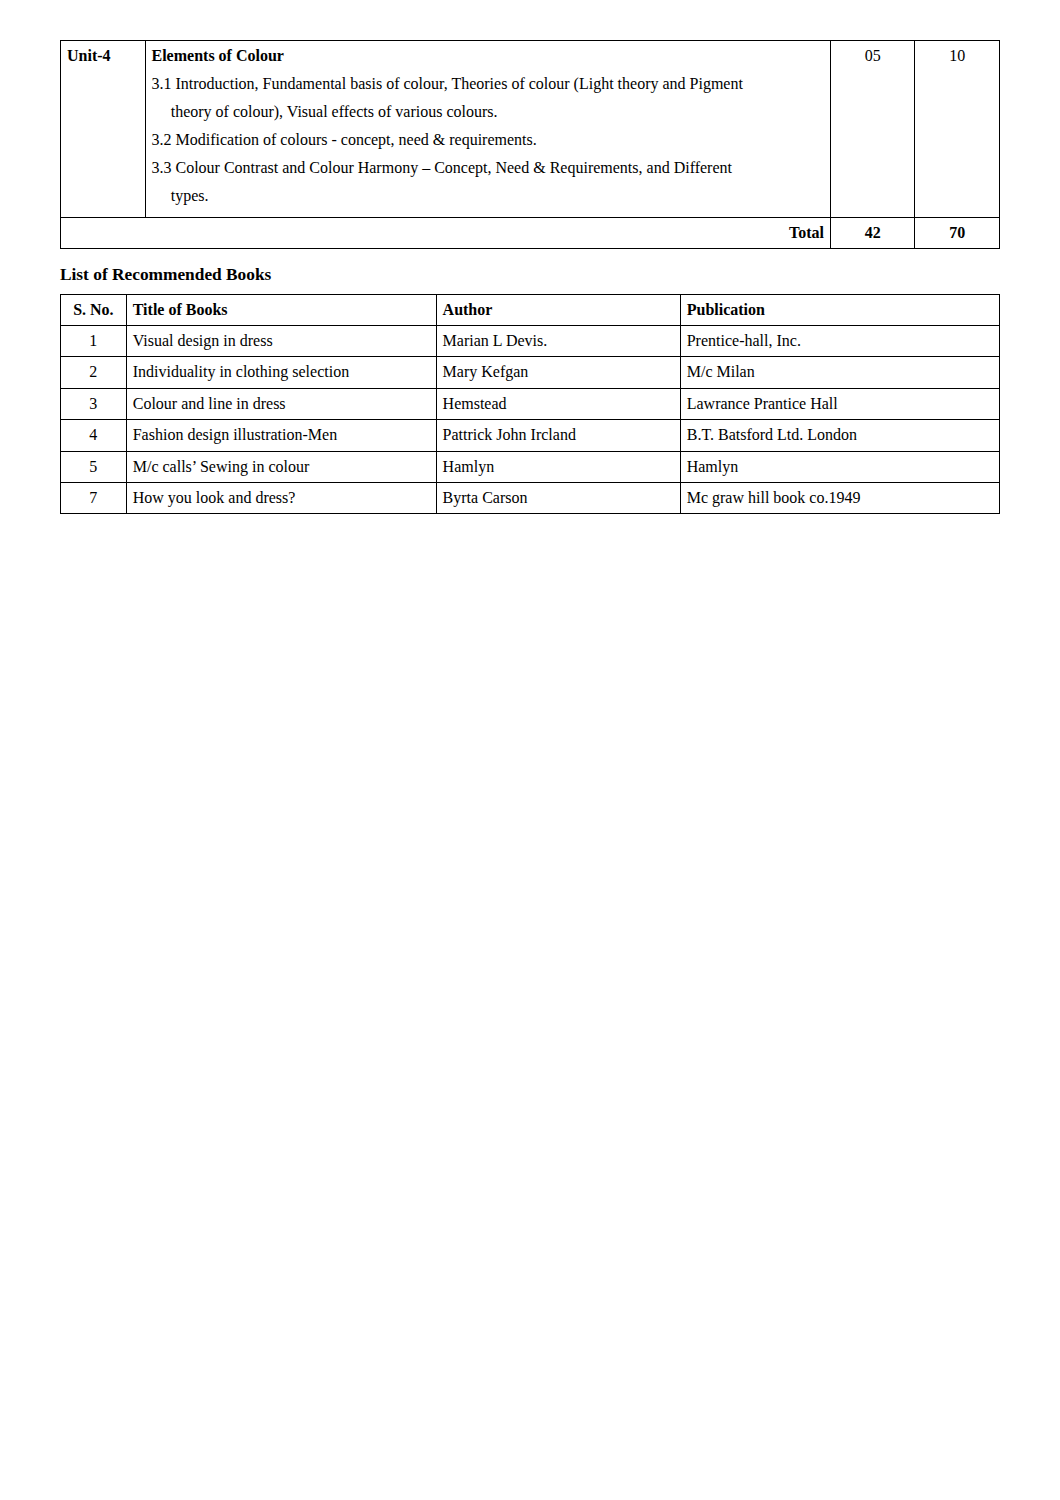| Unit-4 | Elements of Colour 3.1 Introduction, Fundamental basis of colour, Theories of colour (Light theory and Pigment theory of colour), Visual effects of various colours. 3.2 Modification of colours - concept, need & requirements. 3.3 Colour Contrast and Colour Harmony – Concept, Need & Requirements, and Different types. | 05 | 10 |
| | Total | 42 | 70 |
List of Recommended Books
| S. No. | Title of Books | Author | Publication |
| --- | --- | --- | --- |
| 1 | Visual design in dress | Marian L Devis. | Prentice-hall, Inc. |
| 2 | Individuality in clothing selection | Mary Kefgan | M/c Milan |
| 3 | Colour and line in dress | Hemstead | Lawrance Prantice Hall |
| 4 | Fashion design illustration-Men | Pattrick John Ircland | B.T. Batsford Ltd. London |
| 5 | M/c calls’ Sewing in colour | Hamlyn | Hamlyn |
| 7 | How you look and dress? | Byrta Carson | Mc graw hill book co.1949 |